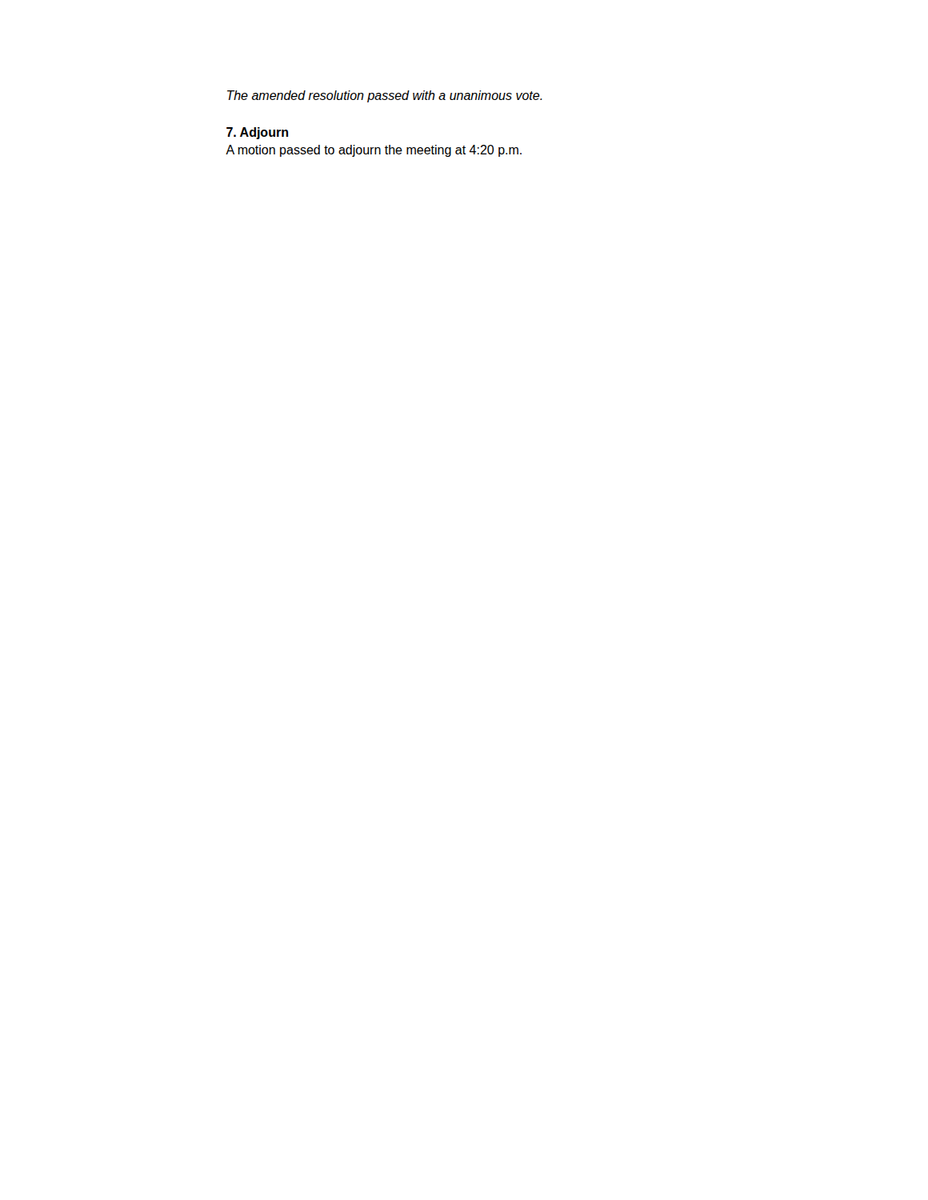The amended resolution passed with a unanimous vote.
7. Adjourn
A motion passed to adjourn the meeting at 4:20 p.m.